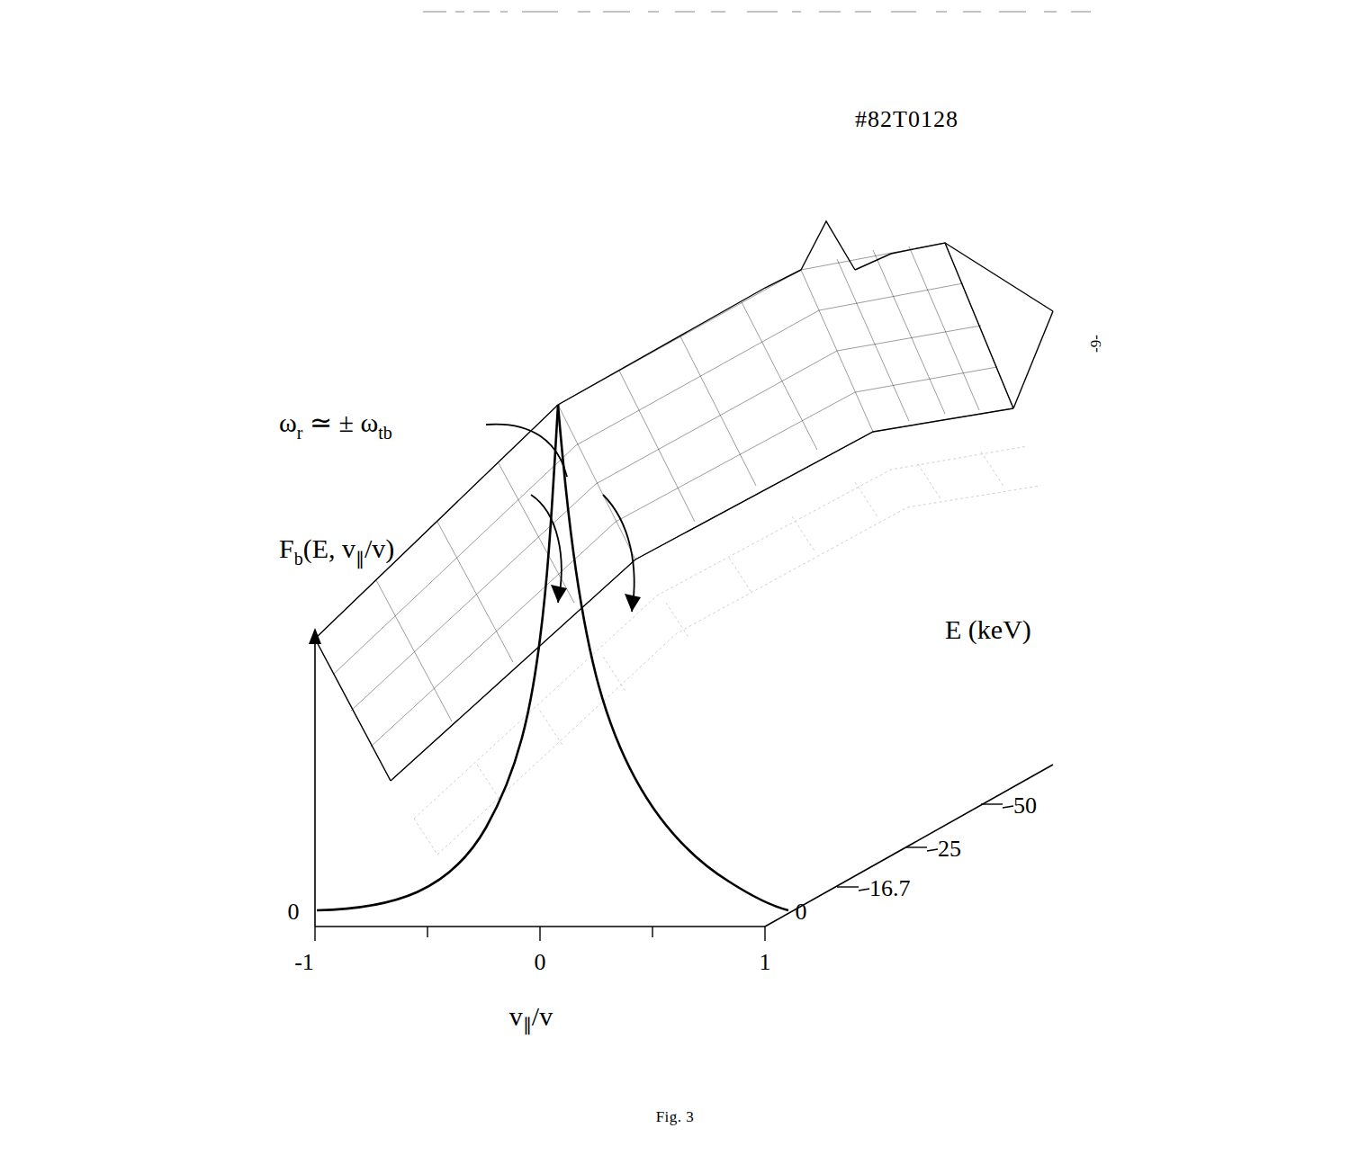#82T0128
-9-
Surface plot of F_b(E, v∥/v) Mesh surface rising to a peak at the right, with axes labeled E (keV) with ticks at 16.7, 25 and 50, and v∥/v from -1 through 0 to 1. Two bold contour curves cross the surface base. -1 0 1 0 0 16.7 25 50 v∥/v E (keV) Fb(E, v∥/v) ωr ≃ ± ωtb
Fig. 3